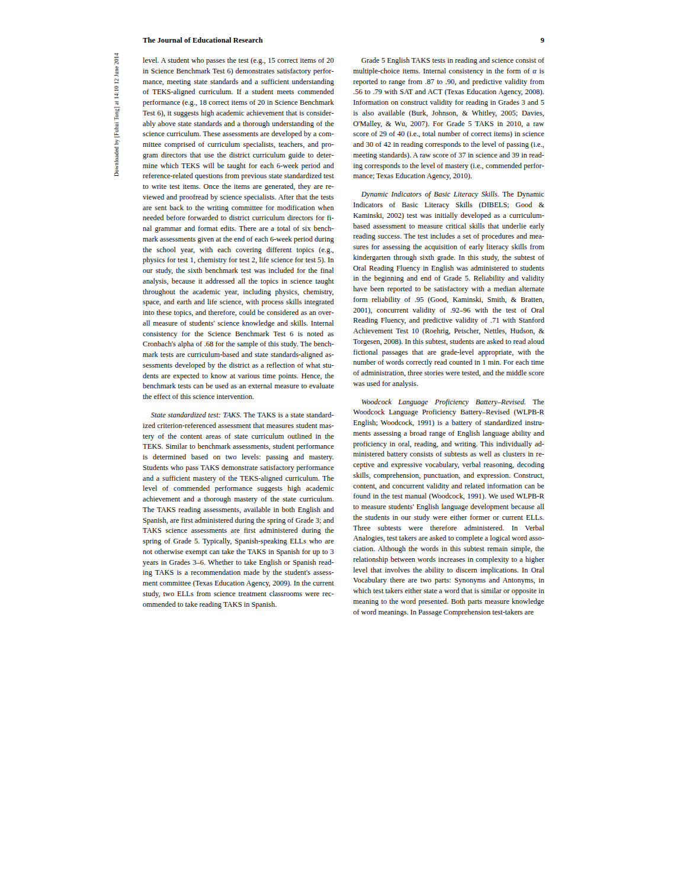Downloaded by [Fuhui Tong] at 14:10 12 June 2014
The Journal of Educational Research 9
level. A student who passes the test (e.g., 15 correct items of 20 in Science Benchmark Test 6) demonstrates satisfactory performance, meeting state standards and a sufficient understanding of TEKS-aligned curriculum. If a student meets commended performance (e.g., 18 correct items of 20 in Science Benchmark Test 6), it suggests high academic achievement that is considerably above state standards and a thorough understanding of the science curriculum. These assessments are developed by a committee comprised of curriculum specialists, teachers, and program directors that use the district curriculum guide to determine which TEKS will be taught for each 6-week period and reference-related questions from previous state standardized test to write test items. Once the items are generated, they are reviewed and proofread by science specialists. After that the tests are sent back to the writing committee for modification when needed before forwarded to district curriculum directors for final grammar and format edits. There are a total of six benchmark assessments given at the end of each 6-week period during the school year, with each covering different topics (e.g., physics for test 1, chemistry for test 2, life science for test 5). In our study, the sixth benchmark test was included for the final analysis, because it addressed all the topics in science taught throughout the academic year, including physics, chemistry, space, and earth and life science, with process skills integrated into these topics, and therefore, could be considered as an overall measure of students' science knowledge and skills. Internal consistency for the Science Benchmark Test 6 is noted as Cronbach's alpha of .68 for the sample of this study. The benchmark tests are curriculum-based and state standards-aligned assessments developed by the district as a reflection of what students are expected to know at various time points. Hence, the benchmark tests can be used as an external measure to evaluate the effect of this science intervention.
State standardized test: TAKS. The TAKS is a state standardized criterion-referenced assessment that measures student mastery of the content areas of state curriculum outlined in the TEKS. Similar to benchmark assessments, student performance is determined based on two levels: passing and mastery. Students who pass TAKS demonstrate satisfactory performance and a sufficient mastery of the TEKS-aligned curriculum. The level of commended performance suggests high academic achievement and a thorough mastery of the state curriculum. The TAKS reading assessments, available in both English and Spanish, are first administered during the spring of Grade 3; and TAKS science assessments are first administered during the spring of Grade 5. Typically, Spanish-speaking ELLs who are not otherwise exempt can take the TAKS in Spanish for up to 3 years in Grades 3–6. Whether to take English or Spanish reading TAKS is a recommendation made by the student's assessment committee (Texas Education Agency, 2009). In the current study, two ELLs from science treatment classrooms were recommended to take reading TAKS in Spanish.
Grade 5 English TAKS tests in reading and science consist of multiple-choice items. Internal consistency in the form of α is reported to range from .87 to .90, and predictive validity from .56 to .79 with SAT and ACT (Texas Education Agency, 2008). Information on construct validity for reading in Grades 3 and 5 is also available (Burk, Johnson, & Whitley, 2005; Davies, O'Malley, & Wu, 2007). For Grade 5 TAKS in 2010, a raw score of 29 of 40 (i.e., total number of correct items) in science and 30 of 42 in reading corresponds to the level of passing (i.e., meeting standards). A raw score of 37 in science and 39 in reading corresponds to the level of mastery (i.e., commended performance; Texas Education Agency, 2010).
Dynamic Indicators of Basic Literacy Skills. The Dynamic Indicators of Basic Literacy Skills (DIBELS; Good & Kaminski, 2002) test was initially developed as a curriculum-based assessment to measure critical skills that underlie early reading success. The test includes a set of procedures and measures for assessing the acquisition of early literacy skills from kindergarten through sixth grade. In this study, the subtest of Oral Reading Fluency in English was administered to students in the beginning and end of Grade 5. Reliability and validity have been reported to be satisfactory with a median alternate form reliability of .95 (Good, Kaminski, Smith, & Bratten, 2001), concurrent validity of .92–96 with the test of Oral Reading Fluency, and predictive validity of .71 with Stanford Achievement Test 10 (Roehrig, Petscher, Nettles, Hudson, & Torgesen, 2008). In this subtest, students are asked to read aloud fictional passages that are grade-level appropriate, with the number of words correctly read counted in 1 min. For each time of administration, three stories were tested, and the middle score was used for analysis.
Woodcock Language Proficiency Battery–Revised. The Woodcock Language Proficiency Battery–Revised (WLPB-R English; Woodcock, 1991) is a battery of standardized instruments assessing a broad range of English language ability and proficiency in oral, reading, and writing. This individually administered battery consists of subtests as well as clusters in receptive and expressive vocabulary, verbal reasoning, decoding skills, comprehension, punctuation, and expression. Construct, content, and concurrent validity and related information can be found in the test manual (Woodcock, 1991). We used WLPB-R to measure students' English language development because all the students in our study were either former or current ELLs. Three subtests were therefore administered. In Verbal Analogies, test takers are asked to complete a logical word association. Although the words in this subtest remain simple, the relationship between words increases in complexity to a higher level that involves the ability to discern implications. In Oral Vocabulary there are two parts: Synonyms and Antonyms, in which test takers either state a word that is similar or opposite in meaning to the word presented. Both parts measure knowledge of word meanings. In Passage Comprehension test-takers are